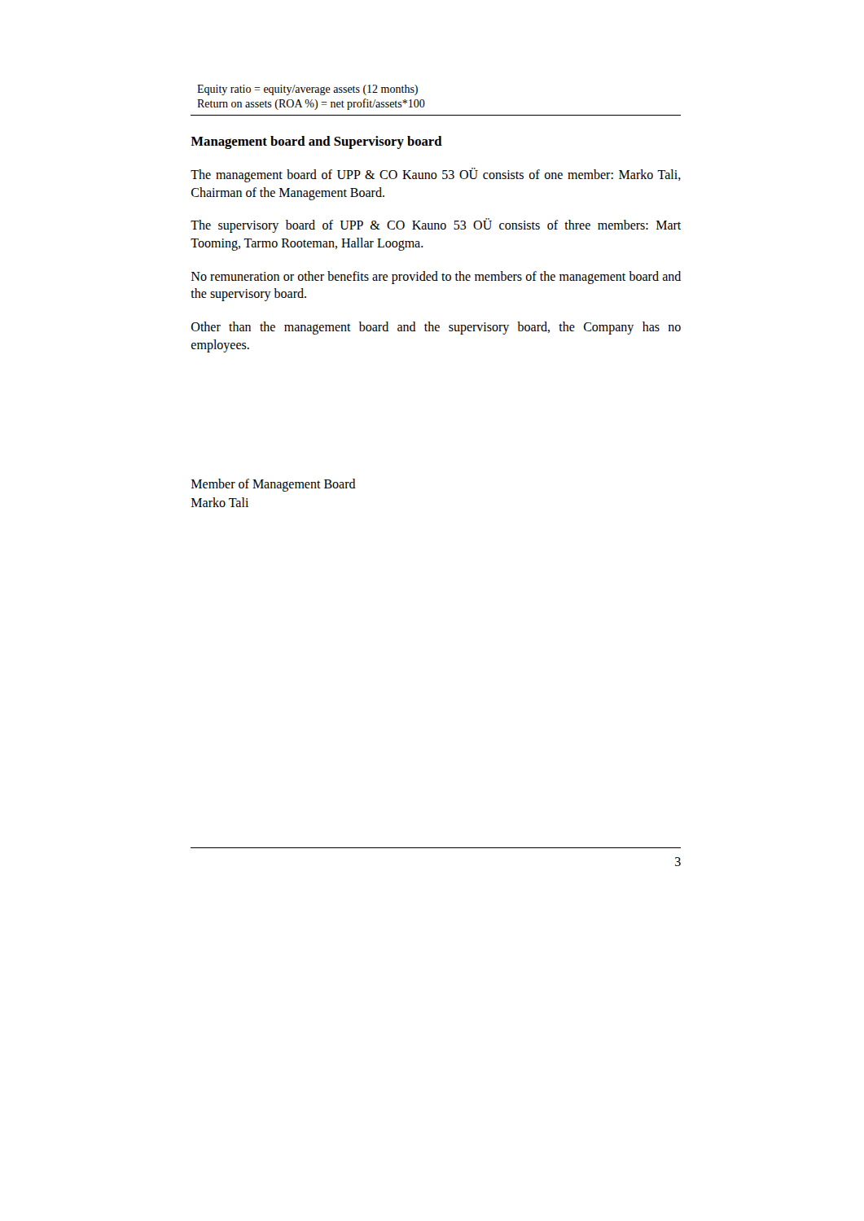Equity ratio = equity/average assets (12 months)
Return on assets (ROA %) = net profit/assets*100
Management board and Supervisory board
The management board of UPP & CO Kauno 53 OÜ consists of one member: Marko Tali, Chairman of the Management Board.
The supervisory board of UPP & CO Kauno 53 OÜ consists of three members: Mart Tooming, Tarmo Rooteman, Hallar Loogma.
No remuneration or other benefits are provided to the members of the management board and the supervisory board.
Other than the management board and the supervisory board, the Company has no employees.
Member of Management Board
Marko Tali
3